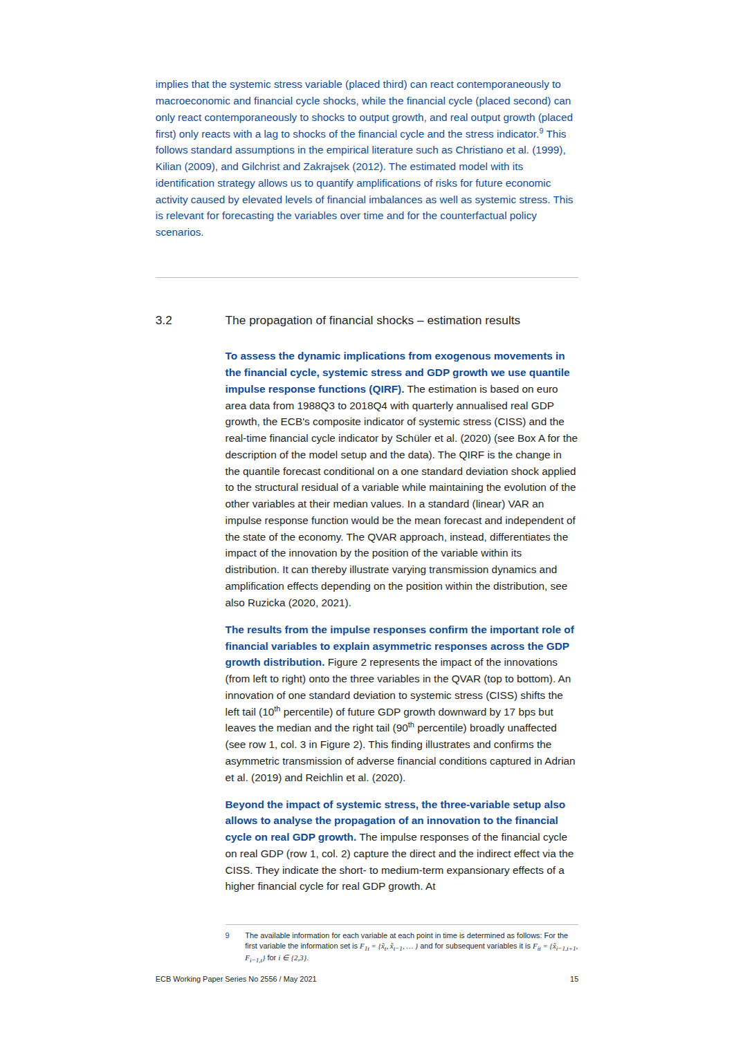implies that the systemic stress variable (placed third) can react contemporaneously to macroeconomic and financial cycle shocks, while the financial cycle (placed second) can only react contemporaneously to shocks to output growth, and real output growth (placed first) only reacts with a lag to shocks of the financial cycle and the stress indicator.9 This follows standard assumptions in the empirical literature such as Christiano et al. (1999), Kilian (2009), and Gilchrist and Zakrajsek (2012). The estimated model with its identification strategy allows us to quantify amplifications of risks for future economic activity caused by elevated levels of financial imbalances as well as systemic stress. This is relevant for forecasting the variables over time and for the counterfactual policy scenarios.
3.2
The propagation of financial shocks – estimation results
To assess the dynamic implications from exogenous movements in the financial cycle, systemic stress and GDP growth we use quantile impulse response functions (QIRF). The estimation is based on euro area data from 1988Q3 to 2018Q4 with quarterly annualised real GDP growth, the ECB's composite indicator of systemic stress (CISS) and the real-time financial cycle indicator by Schüler et al. (2020) (see Box A for the description of the model setup and the data). The QIRF is the change in the quantile forecast conditional on a one standard deviation shock applied to the structural residual of a variable while maintaining the evolution of the other variables at their median values. In a standard (linear) VAR an impulse response function would be the mean forecast and independent of the state of the economy. The QVAR approach, instead, differentiates the impact of the innovation by the position of the variable within its distribution. It can thereby illustrate varying transmission dynamics and amplification effects depending on the position within the distribution, see also Ruzicka (2020, 2021).
The results from the impulse responses confirm the important role of financial variables to explain asymmetric responses across the GDP growth distribution. Figure 2 represents the impact of the innovations (from left to right) onto the three variables in the QVAR (top to bottom). An innovation of one standard deviation to systemic stress (CISS) shifts the left tail (10th percentile) of future GDP growth downward by 17 bps but leaves the median and the right tail (90th percentile) broadly unaffected (see row 1, col. 3 in Figure 2). This finding illustrates and confirms the asymmetric transmission of adverse financial conditions captured in Adrian et al. (2019) and Reichlin et al. (2020).
Beyond the impact of systemic stress, the three-variable setup also allows to analyse the propagation of an innovation to the financial cycle on real GDP growth. The impulse responses of the financial cycle on real GDP (row 1, col. 2) capture the direct and the indirect effect via the CISS. They indicate the short- to medium-term expansionary effects of a higher financial cycle for real GDP growth. At
9
The available information for each variable at each point in time is determined as follows: For the first variable the information set is F1t = {x̃t, x̃t−1, … } and for subsequent variables it is Fit = {x̃i−1,t+1, Fi−1,t} for i ∈ {2,3}.
ECB Working Paper Series No 2556 / May 2021
15